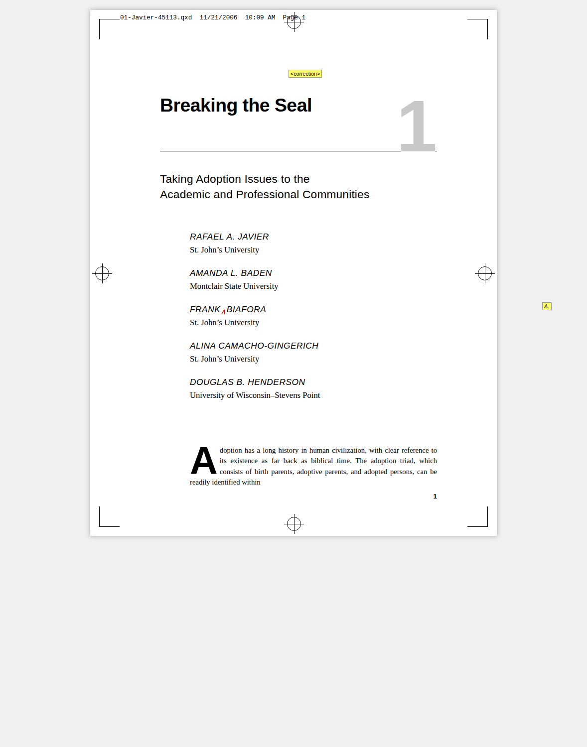01-Javier-45113.qxd 11/21/2006 10:09 AM Page 1
<correction>
1
Breaking the Seal
Taking Adoption Issues to the
Academic and Professional Communities
RAFAEL A. JAVIER
St. John’s University
AMANDA L. BADEN
Montclair State University
FRANK∧BIAFORAA.
St. John’s University
ALINA CAMACHO-GINGERICH
St. John’s University
DOUGLAS B. HENDERSON
University of Wisconsin–Stevens Point
Adoption has a long history in human civilization, with clear reference to its existence as far back as biblical time. The adoption triad, which consists of birth parents, adoptive parents, and adopted persons, can be readily identified within
1